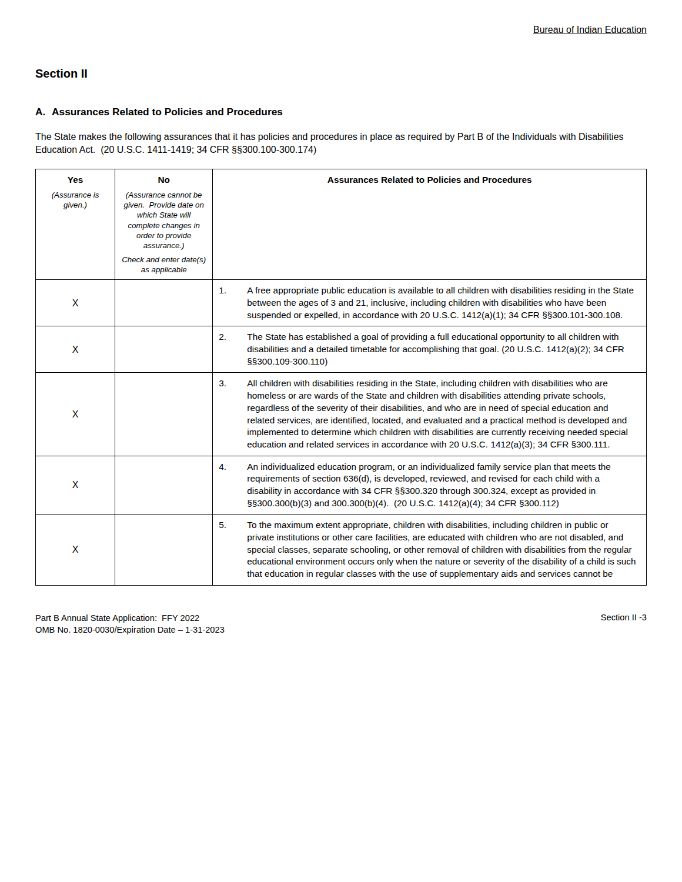Bureau of Indian Education
Section II
A. Assurances Related to Policies and Procedures
The State makes the following assurances that it has policies and procedures in place as required by Part B of the Individuals with Disabilities Education Act. (20 U.S.C. 1411-1419; 34 CFR §§300.100-300.174)
| Yes (Assurance is given.) | No (Assurance cannot be given. Provide date on which State will complete changes in order to provide assurance.) Check and enter date(s) as applicable | Assurances Related to Policies and Procedures |
| --- | --- | --- |
| X | | 1. A free appropriate public education is available to all children with disabilities residing in the State between the ages of 3 and 21, inclusive, including children with disabilities who have been suspended or expelled, in accordance with 20 U.S.C. 1412(a)(1); 34 CFR §§300.101-300.108. |
| X | | 2. The State has established a goal of providing a full educational opportunity to all children with disabilities and a detailed timetable for accomplishing that goal. (20 U.S.C. 1412(a)(2); 34 CFR §§300.109-300.110) |
| X | | 3. All children with disabilities residing in the State, including children with disabilities who are homeless or are wards of the State and children with disabilities attending private schools, regardless of the severity of their disabilities, and who are in need of special education and related services, are identified, located, and evaluated and a practical method is developed and implemented to determine which children with disabilities are currently receiving needed special education and related services in accordance with 20 U.S.C. 1412(a)(3); 34 CFR §300.111. |
| X | | 4. An individualized education program, or an individualized family service plan that meets the requirements of section 636(d), is developed, reviewed, and revised for each child with a disability in accordance with 34 CFR §§300.320 through 300.324, except as provided in §§300.300(b)(3) and 300.300(b)(4). (20 U.S.C. 1412(a)(4); 34 CFR §300.112) |
| X | | 5. To the maximum extent appropriate, children with disabilities, including children in public or private institutions or other care facilities, are educated with children who are not disabled, and special classes, separate schooling, or other removal of children with disabilities from the regular educational environment occurs only when the nature or severity of the disability of a child is such that education in regular classes with the use of supplementary aids and services cannot be |
Part B Annual State Application: FFY 2022
OMB No. 1820-0030/Expiration Date – 1-31-2023
Section II -3